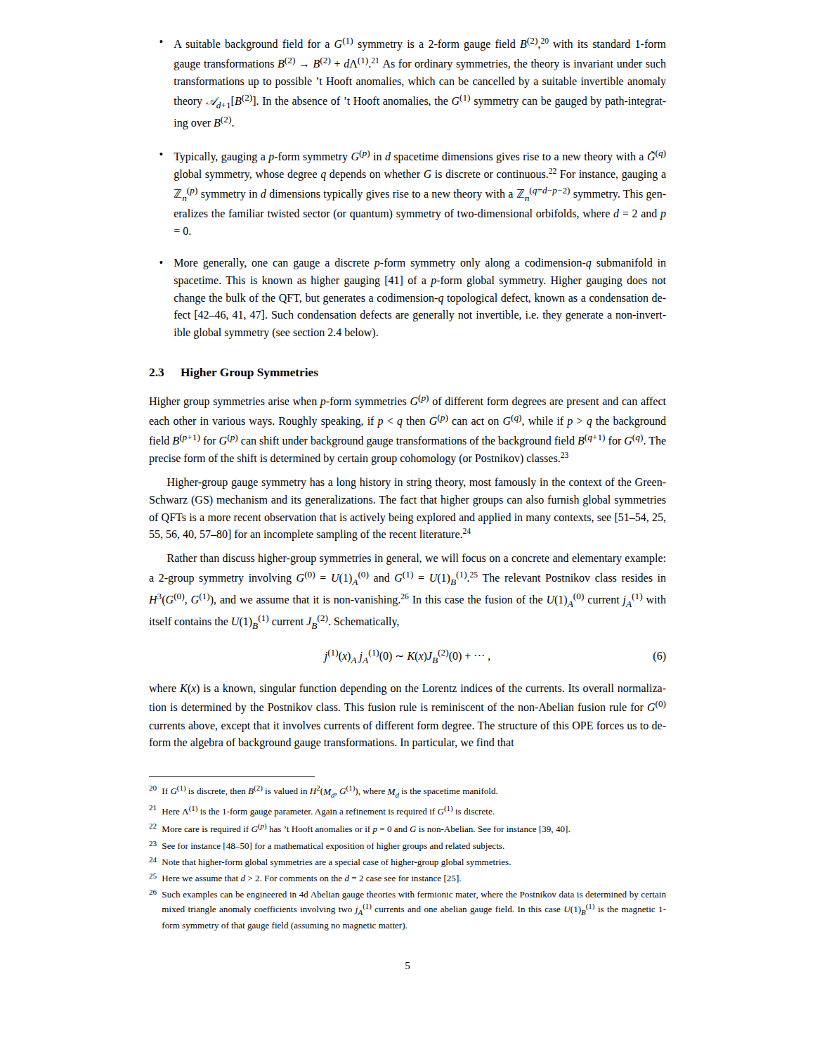A suitable background field for a G(1) symmetry is a 2-form gauge field B(2),20 with its standard 1-form gauge transformations B(2) → B(2) + d Λ(1).21 As for ordinary symmetries, the theory is invariant under such transformations up to possible ’t Hooft anomalies, which can be cancelled by a suitable invertible anomaly theory 𝒜d+1[B(2)]. In the absence of ’t Hooft anomalies, the G(1) symmetry can be gauged by path-integrating over B(2).
Typically, gauging a p-form symmetry G(p) in d spacetime dimensions gives rise to a new theory with a G̃(q) global symmetry, whose degree q depends on whether G is discrete or continuous.22 For instance, gauging a ℤn(p) symmetry in d dimensions typically gives rise to a new theory with a ℤn(q=d−p−2) symmetry. This generalizes the familiar twisted sector (or quantum) symmetry of two-dimensional orbifolds, where d = 2 and p = 0.
More generally, one can gauge a discrete p-form symmetry only along a codimension-q submanifold in spacetime. This is known as higher gauging [41] of a p-form global symmetry. Higher gauging does not change the bulk of the QFT, but generates a codimension-q topological defect, known as a condensation defect [42–46, 41, 47]. Such condensation defects are generally not invertible, i.e. they generate a non-invertible global symmetry (see section 2.4 below).
2.3 Higher Group Symmetries
Higher group symmetries arise when p-form symmetries G(p) of different form degrees are present and can affect each other in various ways. Roughly speaking, if p < q then G(p) can act on G(q), while if p > q the background field B(p+1) for G(p) can shift under background gauge transformations of the background field B(q+1) for G(q). The precise form of the shift is determined by certain group cohomology (or Postnikov) classes.23
Higher-group gauge symmetry has a long history in string theory, most famously in the context of the Green-Schwarz (GS) mechanism and its generalizations. The fact that higher groups can also furnish global symmetries of QFTs is a more recent observation that is actively being explored and applied in many contexts, see [51–54, 25, 55, 56, 40, 57–80] for an incomplete sampling of the recent literature.24
Rather than discuss higher-group symmetries in general, we will focus on a concrete and elementary example: a 2-group symmetry involving G(0) = U(1)A(0) and G(1) = U(1)B(1).25 The relevant Postnikov class resides in H3(G(0), G(1)), and we assume that it is non-vanishing.26 In this case the fusion of the U(1)A(0) current jA(1) with itself contains the U(1)B(1) current JB(2). Schematically,
j(1)(x)A jA(1)(0) ∼ K(x)JB(2)(0) + ··· , (6)
where K(x) is a known, singular function depending on the Lorentz indices of the currents. Its overall normalization is determined by the Postnikov class. This fusion rule is reminiscent of the non-Abelian fusion rule for G(0) currents above, except that it involves currents of different form degree. The structure of this OPE forces us to deform the algebra of background gauge transformations. In particular, we find that
20 If G(1) is discrete, then B(2) is valued in H2(Md, G(1)), where Md is the spacetime manifold.
21 Here Λ(1) is the 1-form gauge parameter. Again a refinement is required if G(1) is discrete.
22 More care is required if G(p) has ’t Hooft anomalies or if p = 0 and G is non-Abelian. See for instance [39, 40].
23 See for instance [48–50] for a mathematical exposition of higher groups and related subjects.
24 Note that higher-form global symmetries are a special case of higher-group global symmetries.
25 Here we assume that d > 2. For comments on the d = 2 case see for instance [25].
26 Such examples can be engineered in 4d Abelian gauge theories with fermionic mater, where the Postnikov data is determined by certain mixed triangle anomaly coefficients involving two jA(1) currents and one abelian gauge field. In this case U(1)B(1) is the magnetic 1-form symmetry of that gauge field (assuming no magnetic matter).
5